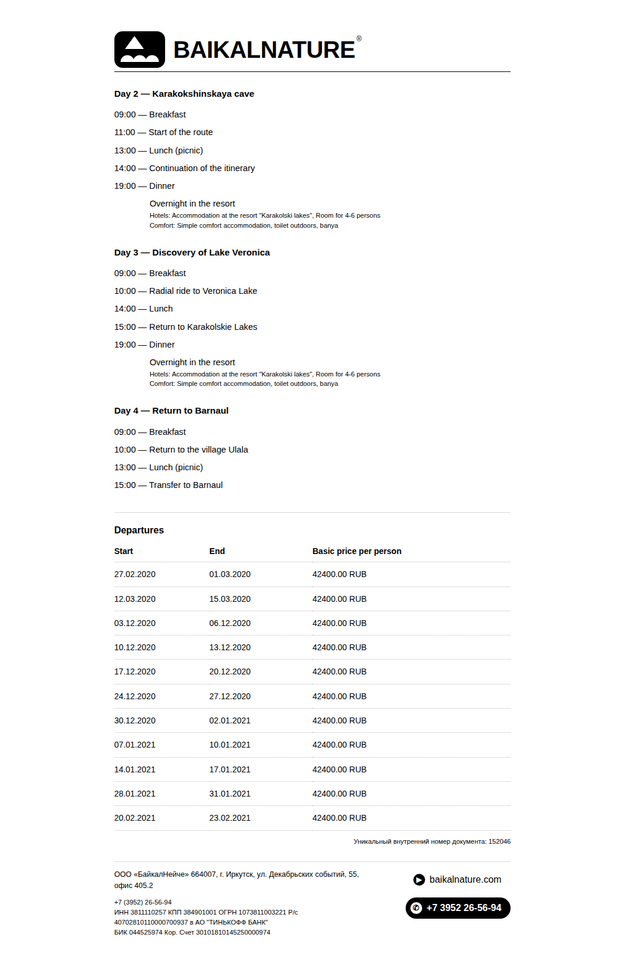BAIKALNATURE®
Day 2 — Karakokshinskaya cave
09:00 — Breakfast
11:00 — Start of the route
13:00 — Lunch (picnic)
14:00 — Continuation of the itinerary
19:00 — Dinner
Overnight in the resort
Hotels: Accommodation at the resort "Karakolski lakes", Room for 4-6 persons
Comfort: Simple comfort accommodation, toilet outdoors, banya
Day 3 — Discovery of Lake Veronica
09:00 — Breakfast
10:00 — Radial ride to Veronica Lake
14:00 — Lunch
15:00 — Return to Karakolskie Lakes
19:00 — Dinner
Overnight in the resort
Hotels: Accommodation at the resort "Karakolski lakes", Room for 4-6 persons
Comfort: Simple comfort accommodation, toilet outdoors, banya
Day 4 — Return to Barnaul
09:00 — Breakfast
10:00 — Return to the village Ulala
13:00 — Lunch (picnic)
15:00 — Transfer to Barnaul
Departures
| Start | End | Basic price per person |
| --- | --- | --- |
| 27.02.2020 | 01.03.2020 | 42400.00 RUB |
| 12.03.2020 | 15.03.2020 | 42400.00 RUB |
| 03.12.2020 | 06.12.2020 | 42400.00 RUB |
| 10.12.2020 | 13.12.2020 | 42400.00 RUB |
| 17.12.2020 | 20.12.2020 | 42400.00 RUB |
| 24.12.2020 | 27.12.2020 | 42400.00 RUB |
| 30.12.2020 | 02.01.2021 | 42400.00 RUB |
| 07.01.2021 | 10.01.2021 | 42400.00 RUB |
| 14.01.2021 | 17.01.2021 | 42400.00 RUB |
| 28.01.2021 | 31.01.2021 | 42400.00 RUB |
| 20.02.2021 | 23.02.2021 | 42400.00 RUB |
Уникальный внутренний номер документа: 152046
ООО «БайкалНейче» 664007, г. Иркутск, ул. Декабрьских событий, 55, офис 405.2
+7 (3952) 26-56-94
ИНН 3811110257 КПП 384901001 ОГРН 1073811003221 Р/с 40702810110000700937 в АО "ТИНЬКОФФ БАНК"
БИК 044525974 Кор. Счет 30101810145250000974
▶baikalnature.com
✆+7 3952 26-56-94